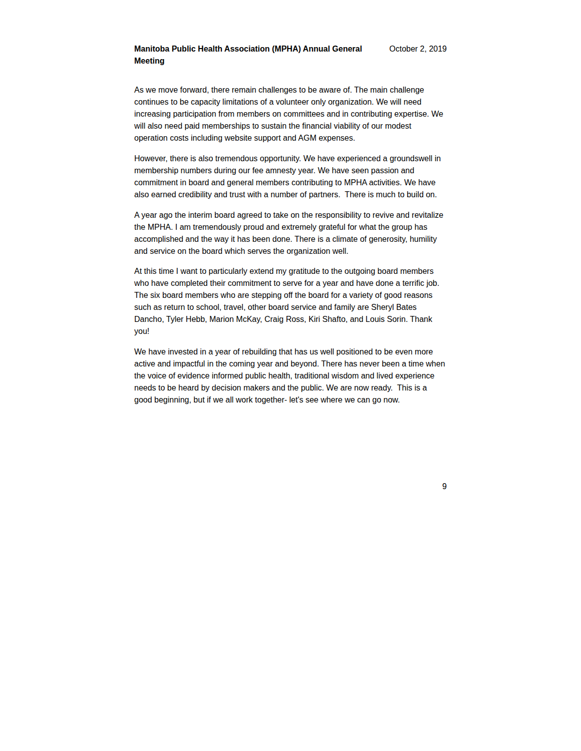Manitoba Public Health Association (MPHA) Annual General Meeting October 2, 2019
As we move forward, there remain challenges to be aware of. The main challenge continues to be capacity limitations of a volunteer only organization. We will need increasing participation from members on committees and in contributing expertise. We will also need paid memberships to sustain the financial viability of our modest operation costs including website support and AGM expenses.
However, there is also tremendous opportunity. We have experienced a groundswell in membership numbers during our fee amnesty year. We have seen passion and commitment in board and general members contributing to MPHA activities. We have also earned credibility and trust with a number of partners. There is much to build on.
A year ago the interim board agreed to take on the responsibility to revive and revitalize the MPHA. I am tremendously proud and extremely grateful for what the group has accomplished and the way it has been done. There is a climate of generosity, humility and service on the board which serves the organization well.
At this time I want to particularly extend my gratitude to the outgoing board members who have completed their commitment to serve for a year and have done a terrific job. The six board members who are stepping off the board for a variety of good reasons such as return to school, travel, other board service and family are Sheryl Bates Dancho, Tyler Hebb, Marion McKay, Craig Ross, Kiri Shafto, and Louis Sorin. Thank you!
We have invested in a year of rebuilding that has us well positioned to be even more active and impactful in the coming year and beyond. There has never been a time when the voice of evidence informed public health, traditional wisdom and lived experience needs to be heard by decision makers and the public. We are now ready. This is a good beginning, but if we all work together- let's see where we can go now.
9